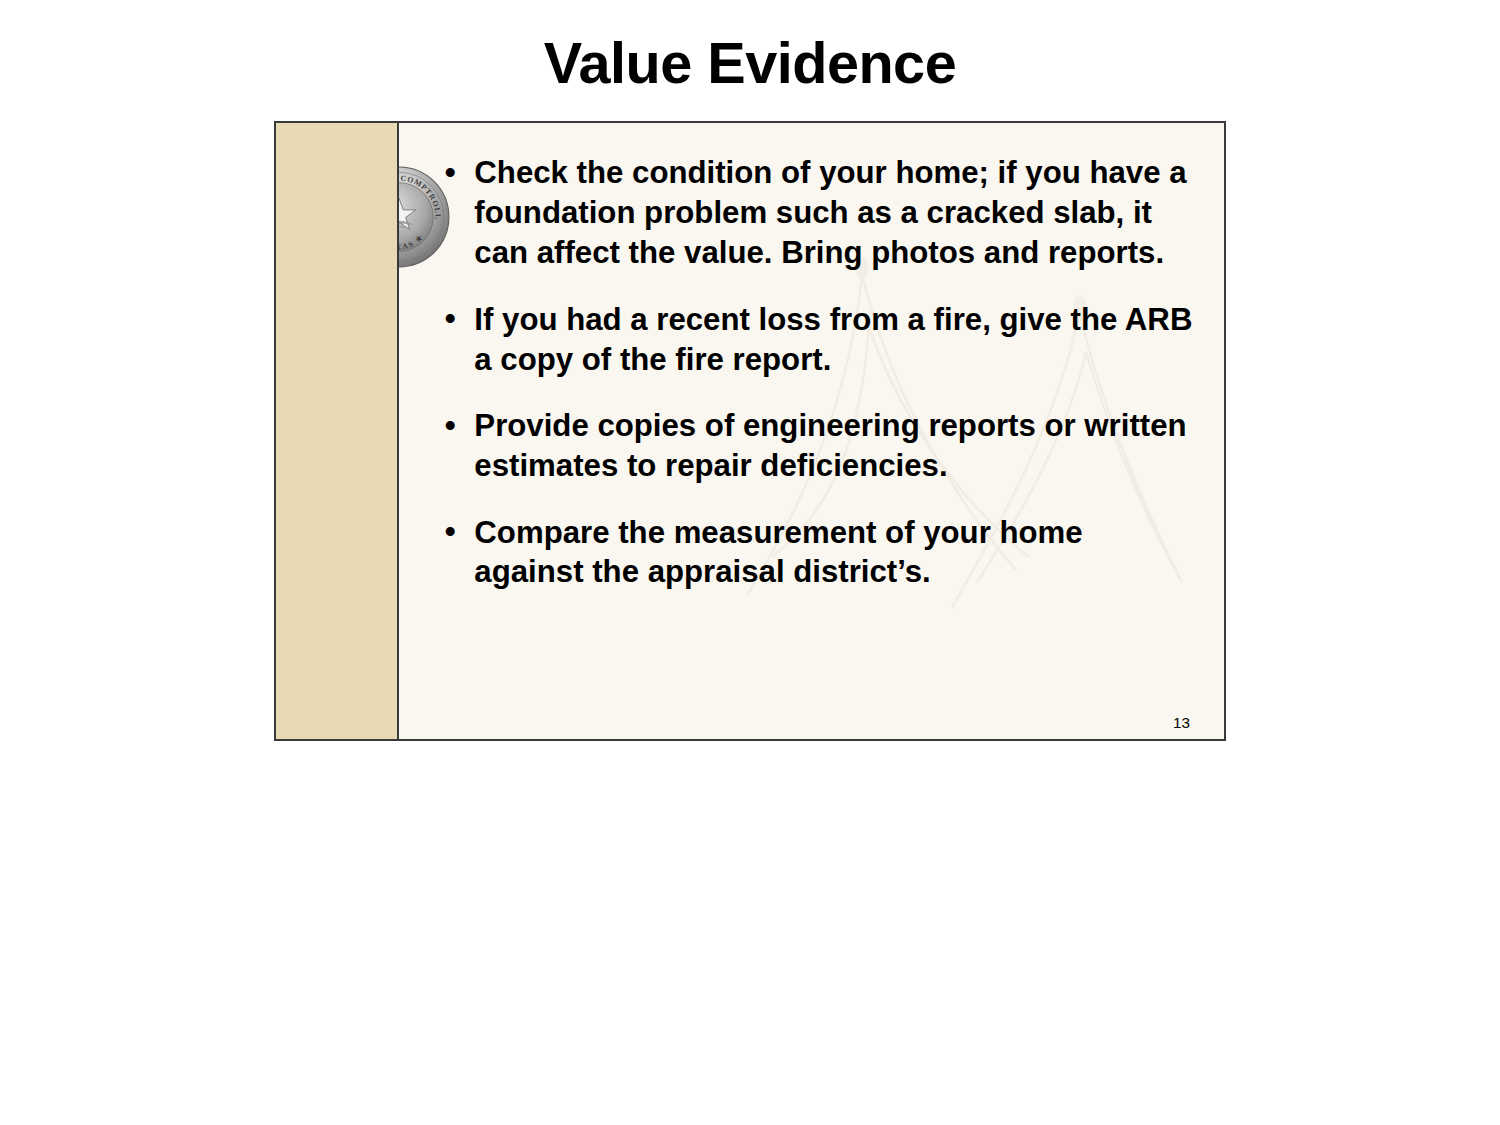Value Evidence
OFFICE OF THE COMPTROLLER ★ TEXAS ★
Check the condition of your home; if you have a foundation problem such as a cracked slab, it can affect the value. Bring photos and reports.
If you had a recent loss from a fire, give the ARB a copy of the fire report.
Provide copies of engineering reports or written estimates to repair deficiencies.
Compare the measurement of your home against the appraisal district’s.
13